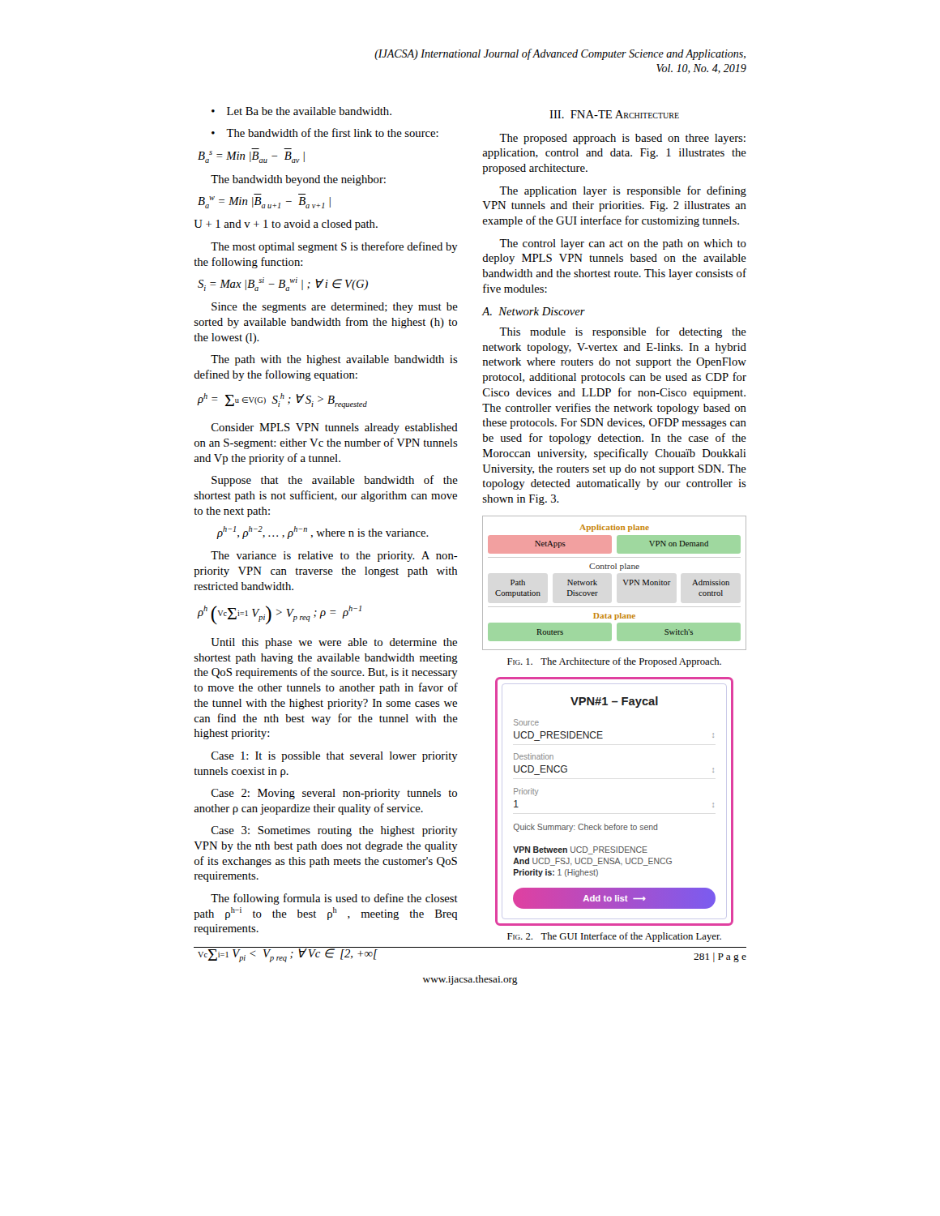(IJACSA) International Journal of Advanced Computer Science and Applications,
Vol. 10, No. 4, 2019
Let Ba be the available bandwidth.
The bandwidth of the first link to the source:
Bas = Min |Bau − Bav |
The bandwidth beyond the neighbor:
Baw = Min |Ba u+1 − Ba v+1 |
U + 1 and v + 1 to avoid a closed path.
The most optimal segment S is therefore defined by the following function:
Si = Max |Basi − Bawi | ; ∀ i ∈ V(G)
Since the segments are determined; they must be sorted by available bandwidth from the highest (h) to the lowest (l).
The path with the highest available bandwidth is defined by the following equation:
ρh = Σu ∈V(G) Sih ; ∀ Si > Brequested
Consider MPLS VPN tunnels already established on an S-segment: either Vc the number of VPN tunnels and Vp the priority of a tunnel.
Suppose that the available bandwidth of the shortest path is not sufficient, our algorithm can move to the next path:
ρh−1, ρh−2, … , ρh−n , where n is the variance.
The variance is relative to the priority. A non-priority VPN can traverse the longest path with restricted bandwidth.
ρh (Vc Σi=1 Vpi) > Vp req ; ρ = ρh−1
Until this phase we were able to determine the shortest path having the available bandwidth meeting the QoS requirements of the source. But, is it necessary to move the other tunnels to another path in favor of the tunnel with the highest priority? In some cases we can find the nth best way for the tunnel with the highest priority:
Case 1: It is possible that several lower priority tunnels coexist in ρ.
Case 2: Moving several non-priority tunnels to another ρ can jeopardize their quality of service.
Case 3: Sometimes routing the highest priority VPN by the nth best path does not degrade the quality of its exchanges as this path meets the customer's QoS requirements.
The following formula is used to define the closest path ρh−i to the best ρh , meeting the Breq requirements.
Vc Σi=1 Vpi < Vp req ; ∀ Vc ∈ [2, +∞[
III. FNA-TE Architecture
The proposed approach is based on three layers: application, control and data. Fig. 1 illustrates the proposed architecture.
The application layer is responsible for defining VPN tunnels and their priorities. Fig. 2 illustrates an example of the GUI interface for customizing tunnels.
The control layer can act on the path on which to deploy MPLS VPN tunnels based on the available bandwidth and the shortest route. This layer consists of five modules:
A. Network Discover
This module is responsible for detecting the network topology, V-vertex and E-links. In a hybrid network where routers do not support the OpenFlow protocol, additional protocols can be used as CDP for Cisco devices and LLDP for non-Cisco equipment. The controller verifies the network topology based on these protocols. For SDN devices, OFDP messages can be used for topology detection. In the case of the Moroccan university, specifically Chouaïb Doukkali University, the routers set up do not support SDN. The topology detected automatically by our controller is shown in Fig. 3.
Application plane
NetApps
VPN on Demand
Control plane
Path Computation
Network Discover
VPN Monitor
Admission control
Data plane
Routers
Switch's
Fig. 1. The Architecture of the Proposed Approach.
VPN#1 – Faycal
Source
UCD_PRESIDENCE↕
Destination
UCD_ENCG↕
Priority
1↕
Quick Summary: Check before to send
VPN Between UCD_PRESIDENCE
And UCD_FSJ, UCD_ENSA, UCD_ENCG
Priority is: 1 (Highest)
Add to list ⟶
Fig. 2. The GUI Interface of the Application Layer.
281 | P a g e
www.ijacsa.thesai.org